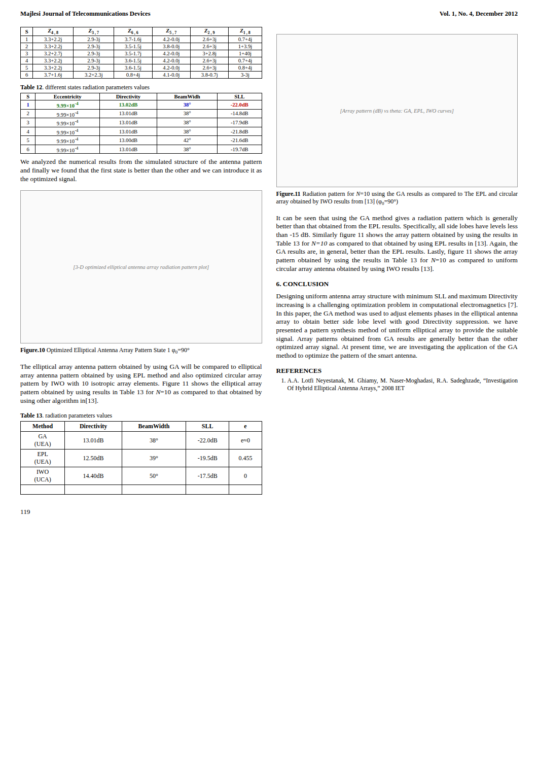Majlesi Journal of Telecommunications Devices
Vol. 1, No. 4, December 2012
| S | Z 4 , 8 | Z 3 , 7 | Z 6 , 6 | Z 5 , 7 | Z 2 , 9 | Z 1 , 8 |
| --- | --- | --- | --- | --- | --- | --- |
| 1 | 3.3+2.2j | 2.9-3j | 3.7-1.6j | 4.2-0.0j | 2.6+3j | 0.7+4j |
| 2 | 3.3+2.2j | 2.9-3j | 3.5-1.5j | 3.8-0.0j | 2.6+3j | 1+3.9j |
| 3 | 3.2+2.7j | 2.9-3j | 3.5-1.7j | 4.2-0.0j | 3+2.8j | 1+40j |
| 4 | 3.3+2.2j | 2.9-3j | 3.6-1.5j | 4.2-0.0j | 2.6+3j | 0.7+4j |
| 5 | 3.3+2.2j | 2.9-3j | 3.6-1.5j | 4.2-0.0j | 2.6+3j | 0.8+4j |
| 6 | 3.7+1.6j | 3.2+2.3j | 0.8+4j | 4.1-0.0j | 3.8-0.7j | 3-3j |
Table 12 . different states radiation parameters values
| S | Eccentricity | Directivity | BeamWidh | SLL |
| --- | --- | --- | --- | --- |
| 1 | 9.99×10 -4 | 13.02dB | 38° | -22.0dB |
| 2 | 9.99×10 -4 | 13.01dB | 38° | -14.8dB |
| 3 | 9.99×10 -4 | 13.01dB | 38° | -17.9dB |
| 4 | 9.99×10 -4 | 13.01dB | 38° | -21.8dB |
| 5 | 9.99×10 -4 | 13.00dB | 42° | -21.6dB |
| 6 | 9.99×10 -4 | 13.01dB | 38° | -19.7dB |
We analyzed the numerical results from the simulated structure of the antenna pattern and finally we found that the first state is better than the other and we can introduce it as the optimized signal.
[3-D optimized elliptical antenna array radiation pattern plot]
Figure.10 Optimized Elliptical Antenna Array Pattern State 1 φ0=90°
The elliptical array antenna pattern obtained by using GA will be compared to elliptical array antenna pattern obtained by using EPL method and also optimized circular array pattern by IWO with 10 isotropic array elements. Figure 11 shows the elliptical array pattern obtained by using results in Table 13 for N=10 as compared to that obtained by using other algorithm in[13].
Table 13 . radiation parameters values
| Method | Directivity | BeamWidth | SLL | e |
| --- | --- | --- | --- | --- |
| GA (UEA) | 13.01dB | 38° | -22.0dB | e≈0 |
| EPL (UEA) | 12.50dB | 39° | -19.5dB | 0.455 |
| IWO (UCA) | 14.40dB | 50° | -17.5dB | 0 |
119
[Array pattern (dB) vs theta: GA, EPL, IWO curves]
Figure.11 Radiation pattern for N=10 using the GA results as compared to The EPL and circular array obtained by IWO results from [13] (φ0=90°)
It can be seen that using the GA method gives a radiation pattern which is generally better than that obtained from the EPL results. Specifically, all side lobes have levels less than -15 dB. Similarly figure 11 shows the array pattern obtained by using the results in Table 13 for N=10 as compared to that obtained by using EPL results in [13]. Again, the GA results are, in general, better than the EPL results. Lastly, figure 11 shows the array pattern obtained by using the results in Table 13 for N=10 as compared to uniform circular array antenna obtained by using IWO results [13].
6. Conclusion
Designing uniform antenna array structure with minimum SLL and maximum Directivity increasing is a challenging optimization problem in computational electromagnetics [7]. In this paper, the GA method was used to adjust elements phases in the elliptical antenna array to obtain better side lobe level with good Directivity suppression. we have presented a pattern synthesis method of uniform elliptical array to provide the suitable signal. Array patterns obtained from GA results are generally better than the other optimized array signal. At present time, we are investigating the application of the GA method to optimize the pattern of the smart antenna.
References
A.A. Lotfi Neyestanak, M. Ghiamy, M. Naser-Moghadasi, R.A. Sadeghzade, “Investigation Of Hybrid Elliptical Antenna Arrays,” 2008 IET